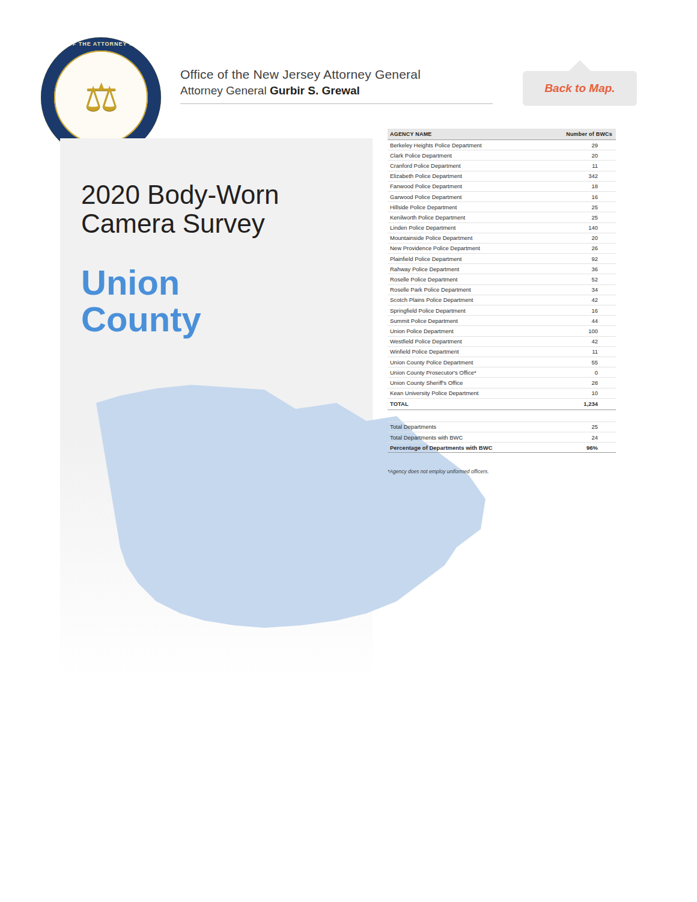Office of the Attorney General
State of New Jersey
⚖
Office of the New Jersey Attorney General
Attorney General Gurbir S. Grewal
Back to Map.
2020 Body-Worn
Camera Survey
Union
County
| AGENCY NAME | Number of BWCs |
| --- | --- |
| Berkeley Heights Police Department | 29 |
| Clark Police Department | 20 |
| Cranford Police Department | 11 |
| Elizabeth Police Department | 342 |
| Fanwood Police Department | 18 |
| Garwood Police Department | 16 |
| Hillside Police Department | 25 |
| Kenilworth Police Department | 25 |
| Linden Police Department | 140 |
| Mountainside Police Department | 20 |
| New Providence Police Department | 26 |
| Plainfield Police Department | 92 |
| Rahway Police Department | 36 |
| Roselle Police Department | 52 |
| Roselle Park Police Department | 34 |
| Scotch Plains Police Department | 42 |
| Springfield Police Department | 16 |
| Summit Police Department | 44 |
| Union Police Department | 100 |
| Westfield Police Department | 42 |
| Winfield Police Department | 11 |
| Union County Police Department | 55 |
| Union County Prosecutor's Office* | 0 |
| Union County Sheriff's Office | 28 |
| Kean University Police Department | 10 |
| TOTAL | 1,234 |
| Total Departments | 25 |
| Total Departments with BWC | 24 |
| Percentage of Departments with BWC | 96% |
*Agency does not employ uniformed officers.